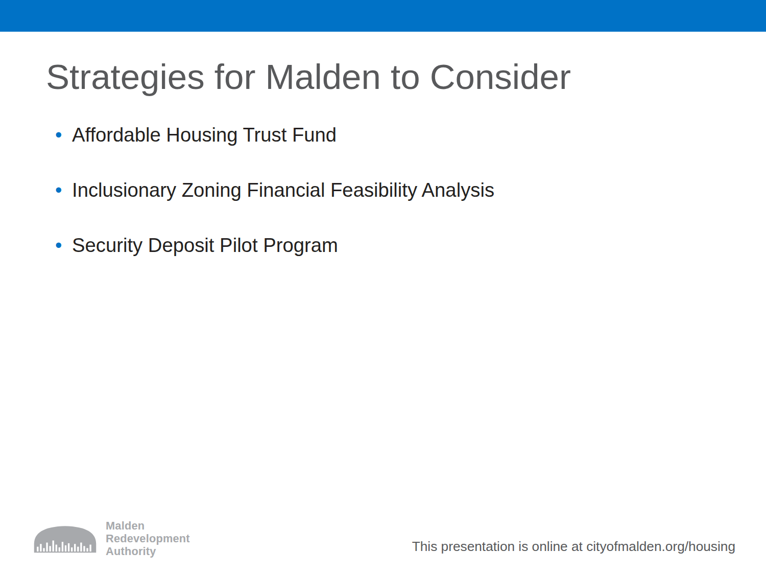Strategies for Malden to Consider
Affordable Housing Trust Fund
Inclusionary Zoning Financial Feasibility Analysis
Security Deposit Pilot Program
Malden
Redevelopment
Authority
This presentation is online at cityofmalden.org/housing